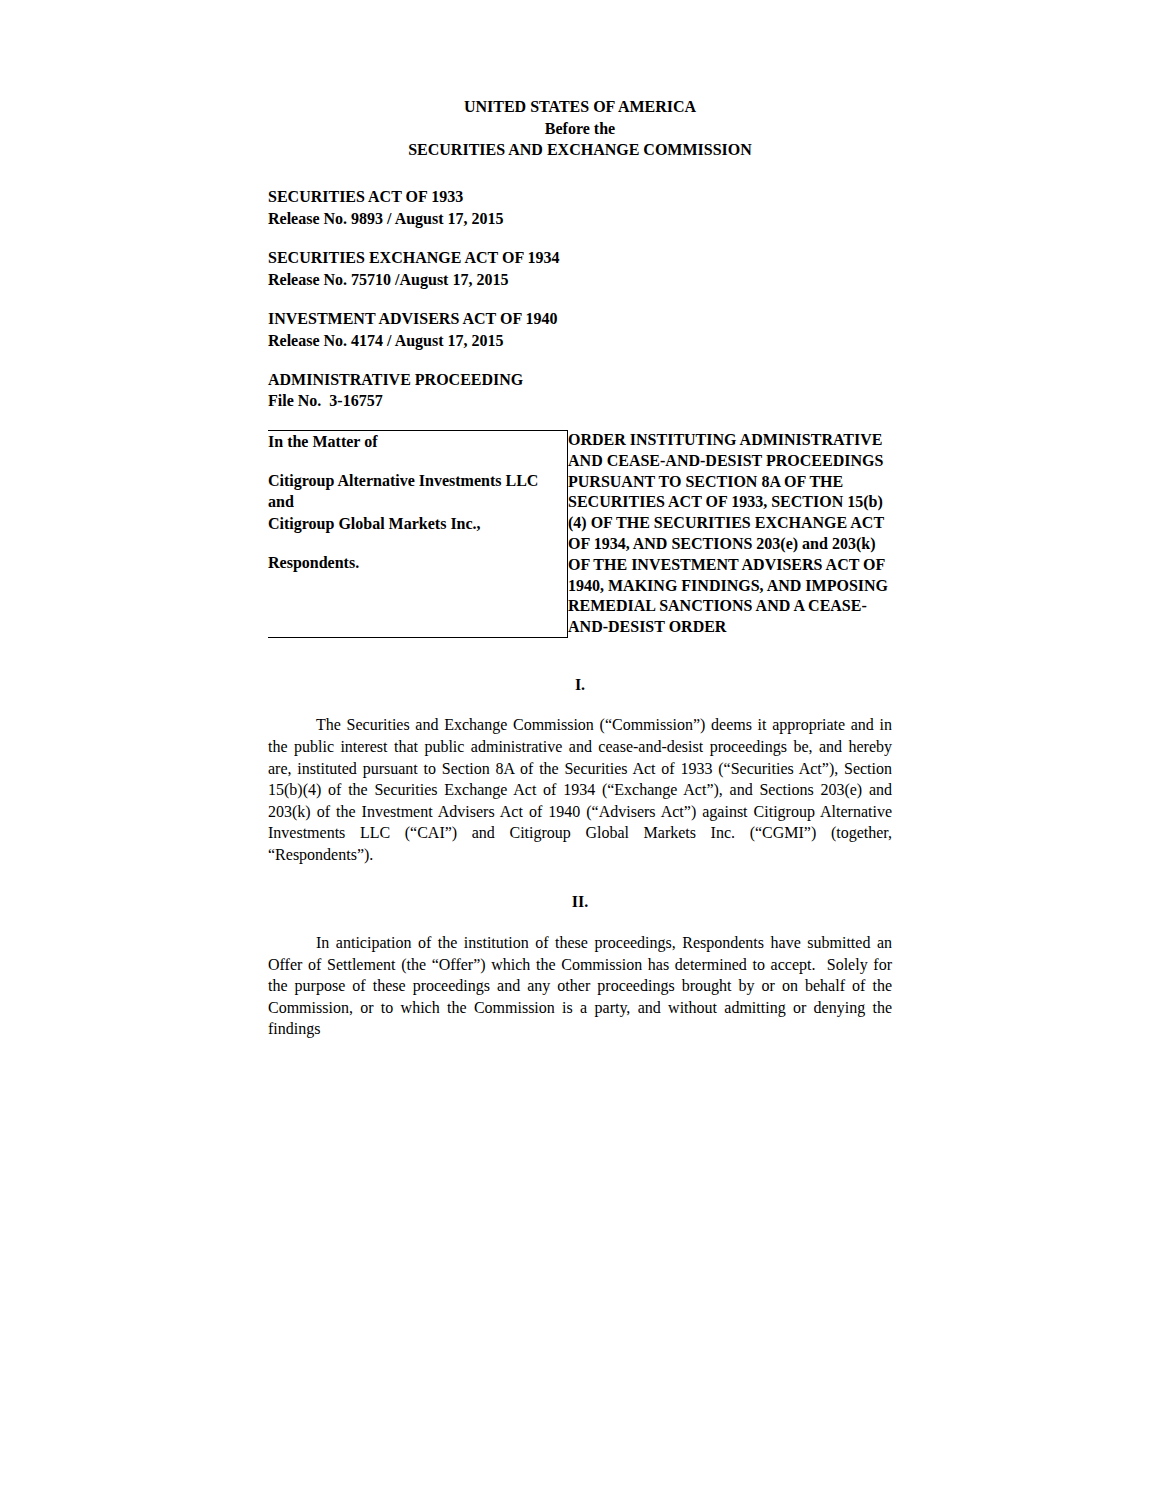UNITED STATES OF AMERICA
Before the
SECURITIES AND EXCHANGE COMMISSION
SECURITIES ACT OF 1933
Release No. 9893 / August 17, 2015
SECURITIES EXCHANGE ACT OF 1934
Release No. 75710 /August 17, 2015
INVESTMENT ADVISERS ACT OF 1940
Release No. 4174 / August 17, 2015
ADMINISTRATIVE PROCEEDING
File No. 3-16757
| In the Matter of Citigroup Alternative Investments LLC and Citigroup Global Markets Inc., Respondents. | ORDER INSTITUTING ADMINISTRATIVE AND CEASE-AND-DESIST PROCEEDINGS PURSUANT TO SECTION 8A OF THE SECURITIES ACT OF 1933, SECTION 15(b)(4) OF THE SECURITIES EXCHANGE ACT OF 1934, AND SECTIONS 203(e) and 203(k) OF THE INVESTMENT ADVISERS ACT OF 1940, MAKING FINDINGS, AND IMPOSING REMEDIAL SANCTIONS AND A CEASE-AND-DESIST ORDER |
I.
The Securities and Exchange Commission (“Commission”) deems it appropriate and in the public interest that public administrative and cease-and-desist proceedings be, and hereby are, instituted pursuant to Section 8A of the Securities Act of 1933 (“Securities Act”), Section 15(b)(4) of the Securities Exchange Act of 1934 (“Exchange Act”), and Sections 203(e) and 203(k) of the Investment Advisers Act of 1940 (“Advisers Act”) against Citigroup Alternative Investments LLC (“CAI”) and Citigroup Global Markets Inc. (“CGMI”) (together, “Respondents”).
II.
In anticipation of the institution of these proceedings, Respondents have submitted an Offer of Settlement (the “Offer”) which the Commission has determined to accept. Solely for the purpose of these proceedings and any other proceedings brought by or on behalf of the Commission, or to which the Commission is a party, and without admitting or denying the findings